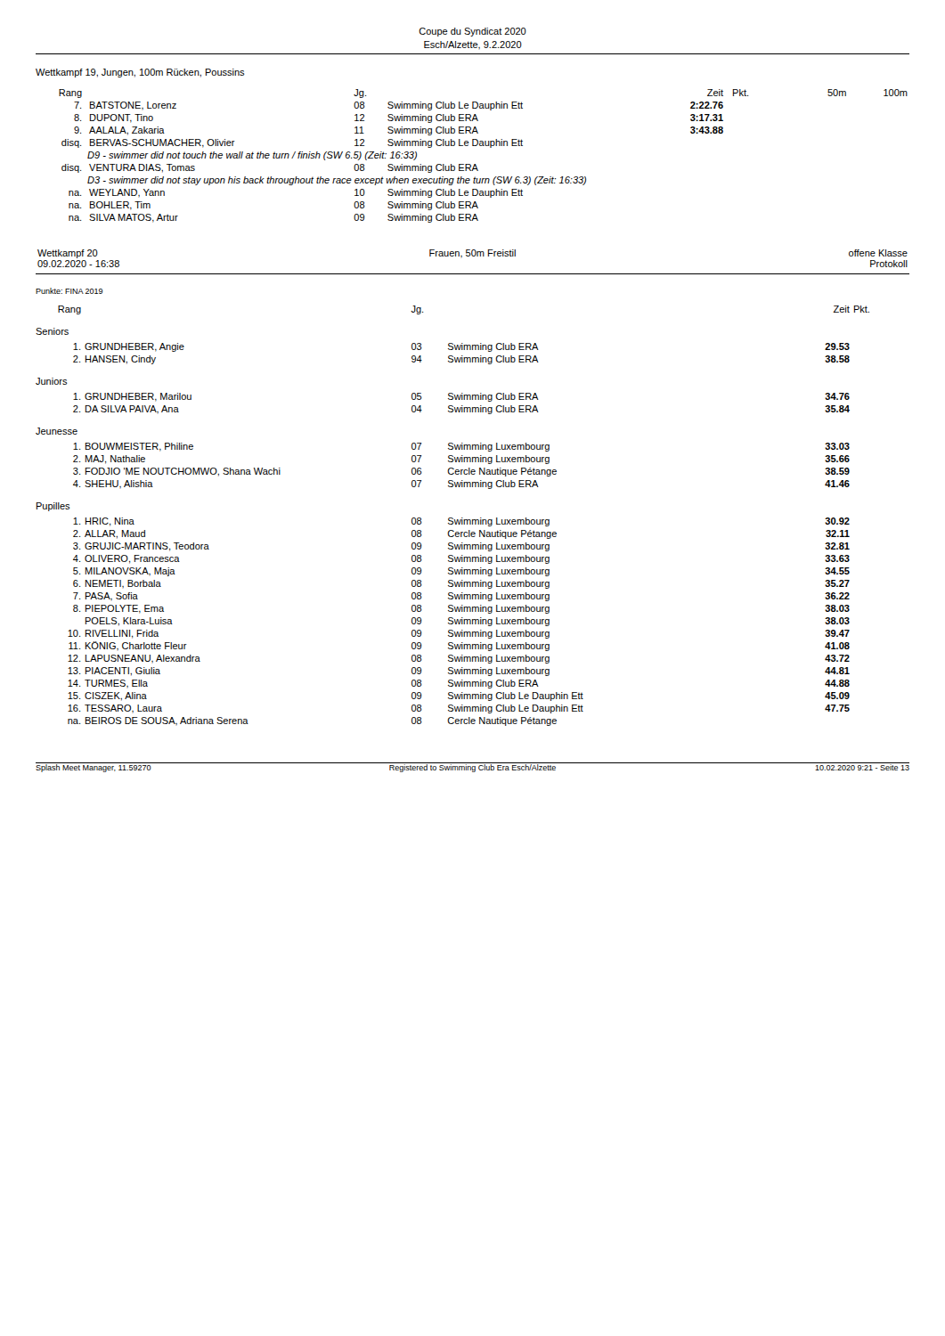Coupe du Syndicat 2020
Esch/Alzette, 9.2.2020
Wettkampf 19, Jungen, 100m Rücken, Poussins
| Rang | | Jg. | | Zeit | Pkt. | 50m | 100m |
| 7. | BATSTONE, Lorenz | 08 | Swimming Club Le Dauphin Ett | 2:22.76 | | | |
| 8. | DUPONT, Tino | 12 | Swimming Club ERA | 3:17.31 | | | |
| 9. | AALALA, Zakaria | 11 | Swimming Club ERA | 3:43.88 | | | |
| disq. | BERVAS-SCHUMACHER, Olivier | 12 | Swimming Club Le Dauphin Ett | | | | |
| | D9 - swimmer did not touch the wall at the turn / finish (SW 6.5) (Zeit: 16:33) |
| disq. | VENTURA DIAS, Tomas | 08 | Swimming Club ERA | | | | |
| | D3 - swimmer did not stay upon his back throughout the race except when executing the turn (SW 6.3) (Zeit: 16:33) |
| na. | WEYLAND, Yann | 10 | Swimming Club Le Dauphin Ett | | | | |
| na. | BOHLER, Tim | 08 | Swimming Club ERA | | | | |
| na. | SILVA MATOS, Artur | 09 | Swimming Club ERA | | | | |
| Wettkampf 20 09.02.2020 - 16:38 | Frauen, 50m Freistil | offene Klasse Protokoll |
Punkte: FINA 2019
| Rang | | Jg. | | Zeit | Pkt. |
Seniors
| 1. | GRUNDHEBER, Angie | 03 | Swimming Club ERA | 29.53 | |
| 2. | HANSEN, Cindy | 94 | Swimming Club ERA | 38.58 | |
Juniors
| 1. | GRUNDHEBER, Marilou | 05 | Swimming Club ERA | 34.76 | |
| 2. | DA SILVA PAIVA, Ana | 04 | Swimming Club ERA | 35.84 | |
Jeunesse
| 1. | BOUWMEISTER, Philine | 07 | Swimming Luxembourg | 33.03 | |
| 2. | MAJ, Nathalie | 07 | Swimming Luxembourg | 35.66 | |
| 3. | FODJIO 'ME NOUTCHOMWO, Shana Wachi | 06 | Cercle Nautique Pétange | 38.59 | |
| 4. | SHEHU, Alishia | 07 | Swimming Club ERA | 41.46 | |
Pupilles
| 1. | HRIC, Nina | 08 | Swimming Luxembourg | 30.92 | |
| 2. | ALLAR, Maud | 08 | Cercle Nautique Pétange | 32.11 | |
| 3. | GRUJIC-MARTINS, Teodora | 09 | Swimming Luxembourg | 32.81 | |
| 4. | OLIVERO, Francesca | 08 | Swimming Luxembourg | 33.63 | |
| 5. | MILANOVSKA, Maja | 09 | Swimming Luxembourg | 34.55 | |
| 6. | NEMETI, Borbala | 08 | Swimming Luxembourg | 35.27 | |
| 7. | PASA, Sofia | 08 | Swimming Luxembourg | 36.22 | |
| 8. | PIEPOLYTE, Ema | 08 | Swimming Luxembourg | 38.03 | |
| | POELS, Klara-Luisa | 09 | Swimming Luxembourg | 38.03 | |
| 10. | RIVELLINI, Frida | 09 | Swimming Luxembourg | 39.47 | |
| 11. | KÖNIG, Charlotte Fleur | 09 | Swimming Luxembourg | 41.08 | |
| 12. | LAPUSNEANU, Alexandra | 08 | Swimming Luxembourg | 43.72 | |
| 13. | PIACENTI, Giulia | 09 | Swimming Luxembourg | 44.81 | |
| 14. | TURMES, Ella | 08 | Swimming Club ERA | 44.88 | |
| 15. | CISZEK, Alina | 09 | Swimming Club Le Dauphin Ett | 45.09 | |
| 16. | TESSARO, Laura | 08 | Swimming Club Le Dauphin Ett | 47.75 | |
| na. | BEIROS DE SOUSA, Adriana Serena | 08 | Cercle Nautique Pétange | | |
| Splash Meet Manager, 11.59270 | Registered to Swimming Club Era Esch/Alzette | 10.02.2020 9:21 - Seite 13 |